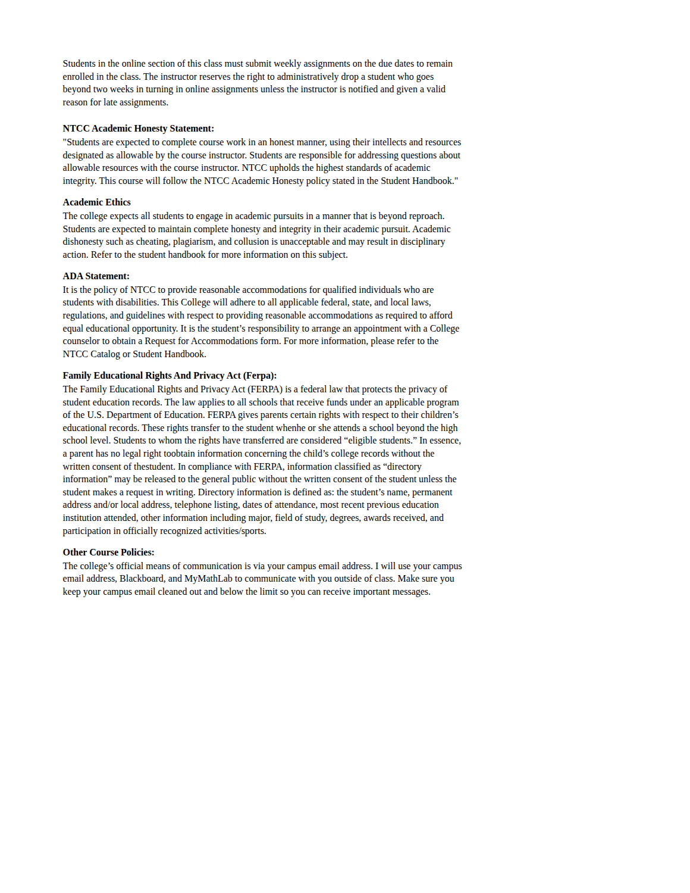Students in the online section of this class must submit weekly assignments on the due dates to remain enrolled in the class. The instructor reserves the right to administratively drop a student who goes beyond two weeks in turning in online assignments unless the instructor is notified and given a valid reason for late assignments.
NTCC Academic Honesty Statement:
"Students are expected to complete course work in an honest manner, using their intellects and resources designated as allowable by the course instructor. Students are responsible for addressing questions about allowable resources with the course instructor. NTCC upholds the highest standards of academic integrity. This course will follow the NTCC Academic Honesty policy stated in the Student Handbook."
Academic Ethics
The college expects all students to engage in academic pursuits in a manner that is beyond reproach. Students are expected to maintain complete honesty and integrity in their academic pursuit. Academic dishonesty such as cheating, plagiarism, and collusion is unacceptable and may result in disciplinary action. Refer to the student handbook for more information on this subject.
ADA Statement:
It is the policy of NTCC to provide reasonable accommodations for qualified individuals who are students with disabilities. This College will adhere to all applicable federal, state, and local laws, regulations, and guidelines with respect to providing reasonable accommodations as required to afford equal educational opportunity. It is the student’s responsibility to arrange an appointment with a College counselor to obtain a Request for Accommodations form. For more information, please refer to the NTCC Catalog or Student Handbook.
Family Educational Rights And Privacy Act (Ferpa):
The Family Educational Rights and Privacy Act (FERPA) is a federal law that protects the privacy of student education records. The law applies to all schools that receive funds under an applicable program of the U.S. Department of Education. FERPA gives parents certain rights with respect to their children’s educational records. These rights transfer to the student whenhe or she attends a school beyond the high school level. Students to whom the rights have transferred are considered “eligible students.” In essence, a parent has no legal right toobtain information concerning the child’s college records without the written consent of thestudent. In compliance with FERPA, information classified as “directory information” may be released to the general public without the written consent of the student unless the student makes a request in writing. Directory information is defined as: the student’s name, permanent address and/or local address, telephone listing, dates of attendance, most recent previous education institution attended, other information including major, field of study, degrees, awards received, and participation in officially recognized activities/sports.
Other Course Policies:
The college’s official means of communication is via your campus email address. I will use your campus email address, Blackboard, and MyMathLab to communicate with you outside of class. Make sure you keep your campus email cleaned out and below the limit so you can receive important messages.